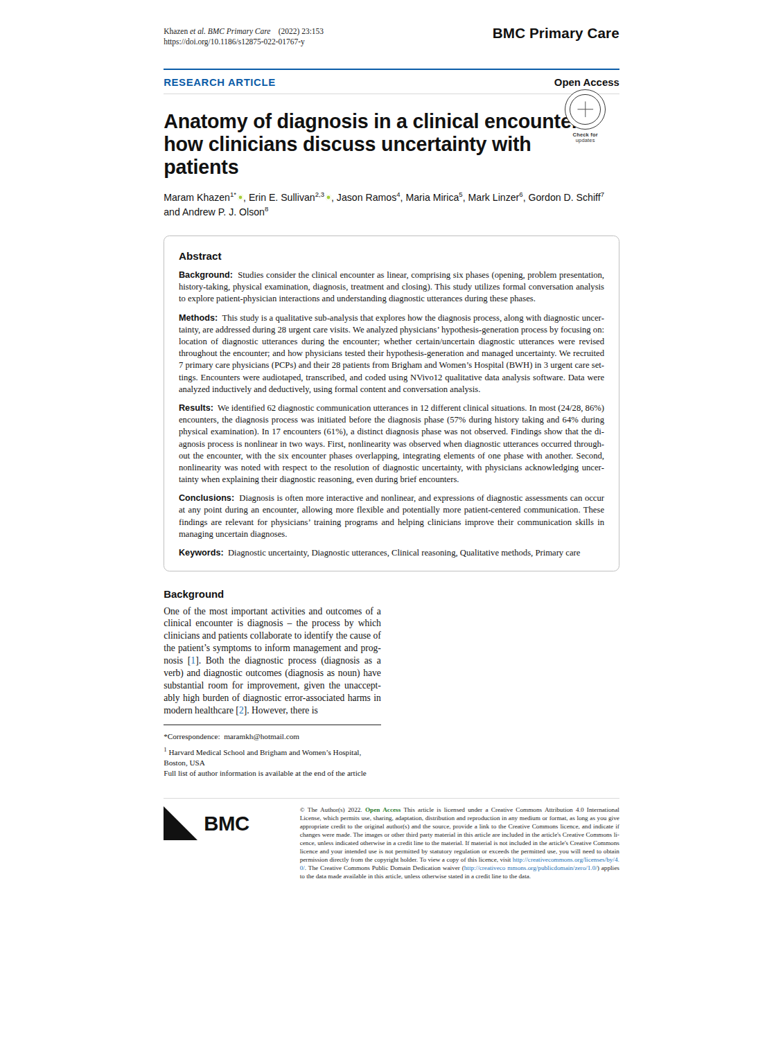Khazen et al. BMC Primary Care (2022) 23:153 https://doi.org/10.1186/s12875-022-01767-y
BMC Primary Care
Research Article
Open Access
Check forupdates
Anatomy of diagnosis in a clinical encounter: how clinicians discuss uncertainty with patients
Maram Khazen1* , Erin E. Sullivan2,3 , Jason Ramos4, Maria Mirica5, Mark Linzer6, Gordon D. Schiff7 and Andrew P. J. Olson8
Abstract
Background: Studies consider the clinical encounter as linear, comprising six phases (opening, problem presentation, history-taking, physical examination, diagnosis, treatment and closing). This study utilizes formal conversation analysis to explore patient-physician interactions and understanding diagnostic utterances during these phases.
Methods: This study is a qualitative sub-analysis that explores how the diagnosis process, along with diagnostic uncertainty, are addressed during 28 urgent care visits. We analyzed physicians’ hypothesis-generation process by focusing on: location of diagnostic utterances during the encounter; whether certain/uncertain diagnostic utterances were revised throughout the encounter; and how physicians tested their hypothesis-generation and managed uncertainty. We recruited 7 primary care physicians (PCPs) and their 28 patients from Brigham and Women’s Hospital (BWH) in 3 urgent care settings. Encounters were audiotaped, transcribed, and coded using NVivo12 qualitative data analysis software. Data were analyzed inductively and deductively, using formal content and conversation analysis.
Results: We identified 62 diagnostic communication utterances in 12 different clinical situations. In most (24/28, 86%) encounters, the diagnosis process was initiated before the diagnosis phase (57% during history taking and 64% during physical examination). In 17 encounters (61%), a distinct diagnosis phase was not observed. Findings show that the diagnosis process is nonlinear in two ways. First, nonlinearity was observed when diagnostic utterances occurred throughout the encounter, with the six encounter phases overlapping, integrating elements of one phase with another. Second, nonlinearity was noted with respect to the resolution of diagnostic uncertainty, with physicians acknowledging uncertainty when explaining their diagnostic reasoning, even during brief encounters.
Conclusions: Diagnosis is often more interactive and nonlinear, and expressions of diagnostic assessments can occur at any point during an encounter, allowing more flexible and potentially more patient-centered communication. These findings are relevant for physicians’ training programs and helping clinicians improve their communication skills in managing uncertain diagnoses.
Keywords: Diagnostic uncertainty, Diagnostic utterances, Clinical reasoning, Qualitative methods, Primary care
Background
One of the most important activities and outcomes of a clinical encounter is diagnosis – the process by which clinicians and patients collaborate to identify the cause of the patient’s symptoms to inform management and prognosis [1]. Both the diagnostic process (diagnosis as a verb) and diagnostic outcomes (diagnosis as noun) have substantial room for improvement, given the unacceptably high burden of diagnostic error-associated harms in modern healthcare [2]. However, there is
*Correspondence: maramkh@hotmail.com
1 Harvard Medical School and Brigham and Women’s Hospital, Boston, USA
Full list of author information is available at the end of the article
BMC
© The Author(s) 2022. Open Access This article is licensed under a Creative Commons Attribution 4.0 International License, which permits use, sharing, adaptation, distribution and reproduction in any medium or format, as long as you give appropriate credit to the original author(s) and the source, provide a link to the Creative Commons licence, and indicate if changes were made. The images or other third party material in this article are included in the article's Creative Commons licence, unless indicated otherwise in a credit line to the material. If material is not included in the article's Creative Commons licence and your intended use is not permitted by statutory regulation or exceeds the permitted use, you will need to obtain permission directly from the copyright holder. To view a copy of this licence, visit http://creativecommons.org/licenses/by/4.0/. The Creative Commons Public Domain Dedication waiver (http://creativeco mmons.org/publicdomain/zero/1.0/) applies to the data made available in this article, unless otherwise stated in a credit line to the data.